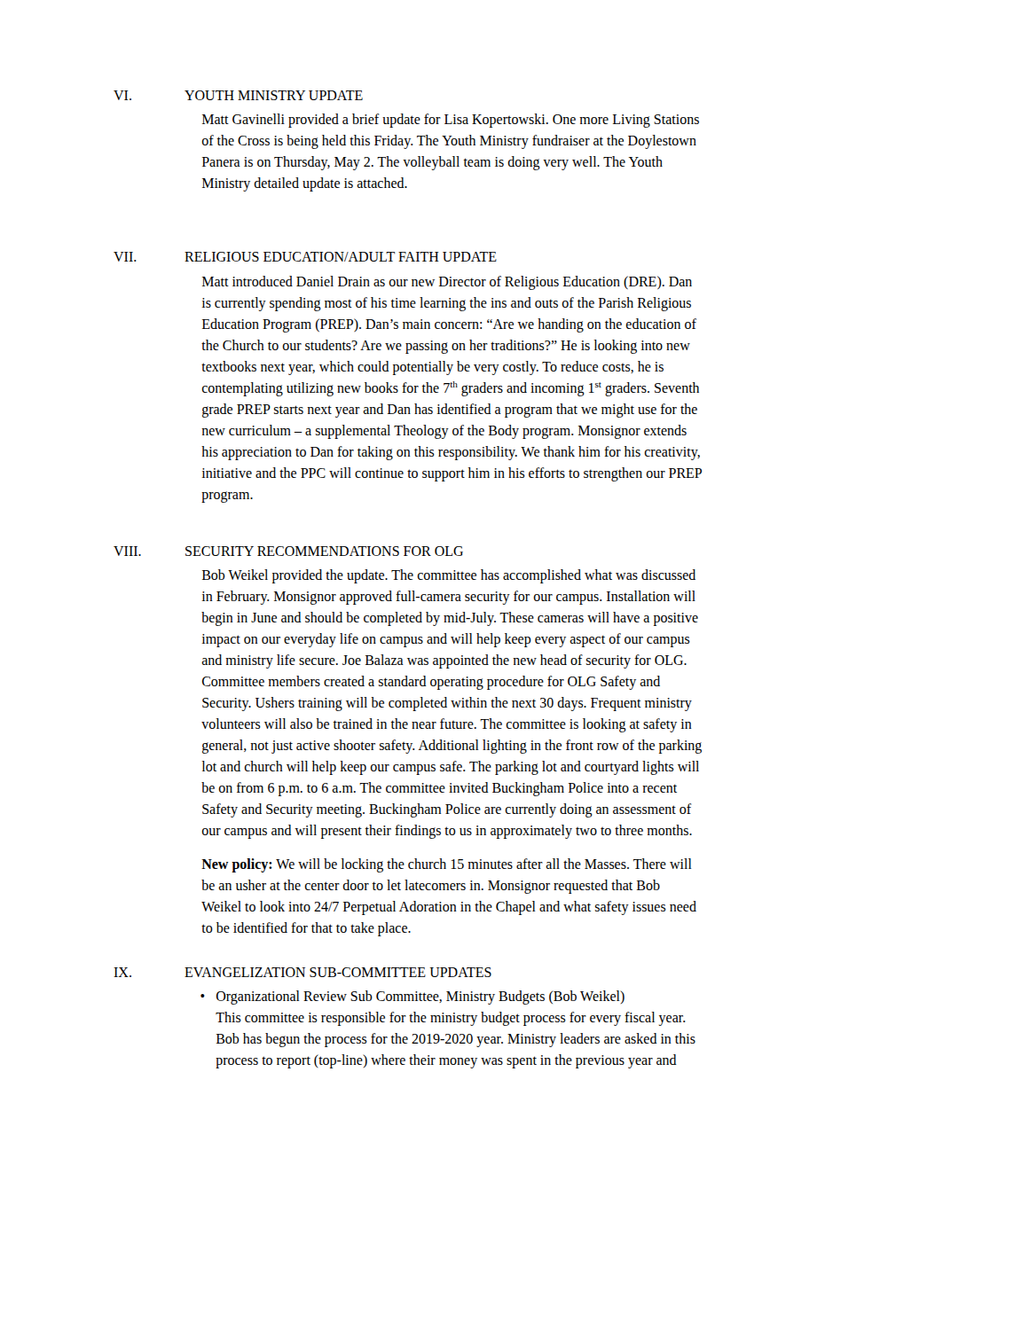VI.
Youth Ministry Update
Matt Gavinelli provided a brief update for Lisa Kopertowski. One more Living Stations of the Cross is being held this Friday. The Youth Ministry fundraiser at the Doylestown Panera is on Thursday, May 2. The volleyball team is doing very well. The Youth Ministry detailed update is attached.
VII.
Religious Education/Adult Faith Update
Matt introduced Daniel Drain as our new Director of Religious Education (DRE). Dan is currently spending most of his time learning the ins and outs of the Parish Religious Education Program (PREP). Dan’s main concern: “Are we handing on the education of the Church to our students? Are we passing on her traditions?” He is looking into new textbooks next year, which could potentially be very costly. To reduce costs, he is contemplating utilizing new books for the 7th graders and incoming 1st graders. Seventh grade PREP starts next year and Dan has identified a program that we might use for the new curriculum – a supplemental Theology of the Body program. Monsignor extends his appreciation to Dan for taking on this responsibility. We thank him for his creativity, initiative and the PPC will continue to support him in his efforts to strengthen our PREP program.
VIII.
Security Recommendations for OLG
Bob Weikel provided the update. The committee has accomplished what was discussed in February. Monsignor approved full-camera security for our campus. Installation will begin in June and should be completed by mid-July. These cameras will have a positive impact on our everyday life on campus and will help keep every aspect of our campus and ministry life secure. Joe Balaza was appointed the new head of security for OLG. Committee members created a standard operating procedure for OLG Safety and Security. Ushers training will be completed within the next 30 days. Frequent ministry volunteers will also be trained in the near future. The committee is looking at safety in general, not just active shooter safety. Additional lighting in the front row of the parking lot and church will help keep our campus safe. The parking lot and courtyard lights will be on from 6 p.m. to 6 a.m. The committee invited Buckingham Police into a recent Safety and Security meeting. Buckingham Police are currently doing an assessment of our campus and will present their findings to us in approximately two to three months.
New policy: We will be locking the church 15 minutes after all the Masses. There will be an usher at the center door to let latecomers in. Monsignor requested that Bob Weikel to look into 24/7 Perpetual Adoration in the Chapel and what safety issues need to be identified for that to take place.
IX.
Evangelization Sub-Committee Updates
Organizational Review Sub Committee, Ministry Budgets (Bob Weikel)
This committee is responsible for the ministry budget process for every fiscal year. Bob has begun the process for the 2019-2020 year. Ministry leaders are asked in this process to report (top-line) where their money was spent in the previous year and